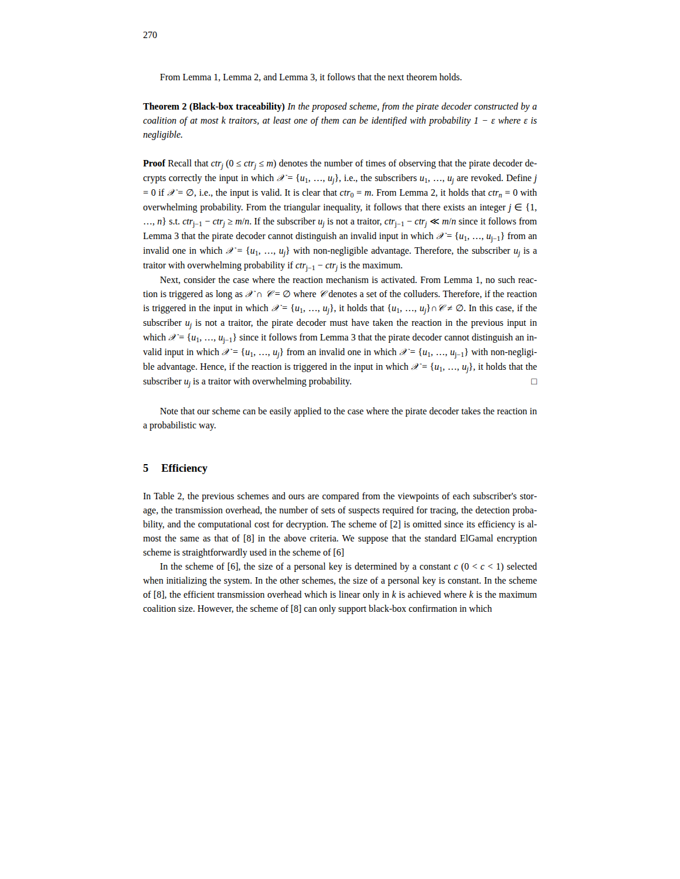270
From Lemma 1, Lemma 2, and Lemma 3, it follows that the next theorem holds.
Theorem 2 (Black-box traceability) In the proposed scheme, from the pirate decoder constructed by a coalition of at most k traitors, at least one of them can be identified with probability 1 − ε where ε is negligible.
Proof Recall that ctrj (0 ≤ ctrj ≤ m) denotes the number of times of observing that the pirate decoder decrypts correctly the input in which 𝒳 = {u1, …, uj}, i.e., the subscribers u1, …, uj are revoked. Define j = 0 if 𝒳 = ∅, i.e., the input is valid. It is clear that ctr0 = m. From Lemma 2, it holds that ctrn = 0 with overwhelming probability. From the triangular inequality, it follows that there exists an integer j ∈ {1, …, n} s.t. ctrj−1 − ctrj ≥ m/n. If the subscriber uj is not a traitor, ctrj−1 − ctrj ≪ m/n since it follows from Lemma 3 that the pirate decoder cannot distinguish an invalid input in which 𝒳 = {u1, …, uj−1} from an invalid one in which 𝒳 = {u1, …, uj} with non-negligible advantage. Therefore, the subscriber uj is a traitor with overwhelming probability if ctrj−1 − ctrj is the maximum.
Next, consider the case where the reaction mechanism is activated. From Lemma 1, no such reaction is triggered as long as 𝒳 ∩ 𝒞 = ∅ where 𝒞 denotes a set of the colluders. Therefore, if the reaction is triggered in the input in which 𝒳 = {u1, …, uj}, it holds that {u1, …, uj}∩𝒞 ≠ ∅. In this case, if the subscriber uj is not a traitor, the pirate decoder must have taken the reaction in the previous input in which 𝒳 = {u1, …, uj−1} since it follows from Lemma 3 that the pirate decoder cannot distinguish an invalid input in which 𝒳 = {u1, …, uj} from an invalid one in which 𝒳 = {u1, …, uj−1} with non-negligible advantage. Hence, if the reaction is triggered in the input in which 𝒳 = {u1, …, uj}, it holds that the subscriber uj is a traitor with overwhelming probability. □
Note that our scheme can be easily applied to the case where the pirate decoder takes the reaction in a probabilistic way.
5 Efficiency
In Table 2, the previous schemes and ours are compared from the viewpoints of each subscriber's storage, the transmission overhead, the number of sets of suspects required for tracing, the detection probability, and the computational cost for decryption. The scheme of [2] is omitted since its efficiency is almost the same as that of [8] in the above criteria. We suppose that the standard ElGamal encryption scheme is straightforwardly used in the scheme of [6]
In the scheme of [6], the size of a personal key is determined by a constant c (0 < c < 1) selected when initializing the system. In the other schemes, the size of a personal key is constant. In the scheme of [8], the efficient transmission overhead which is linear only in k is achieved where k is the maximum coalition size. However, the scheme of [8] can only support black-box confirmation in which